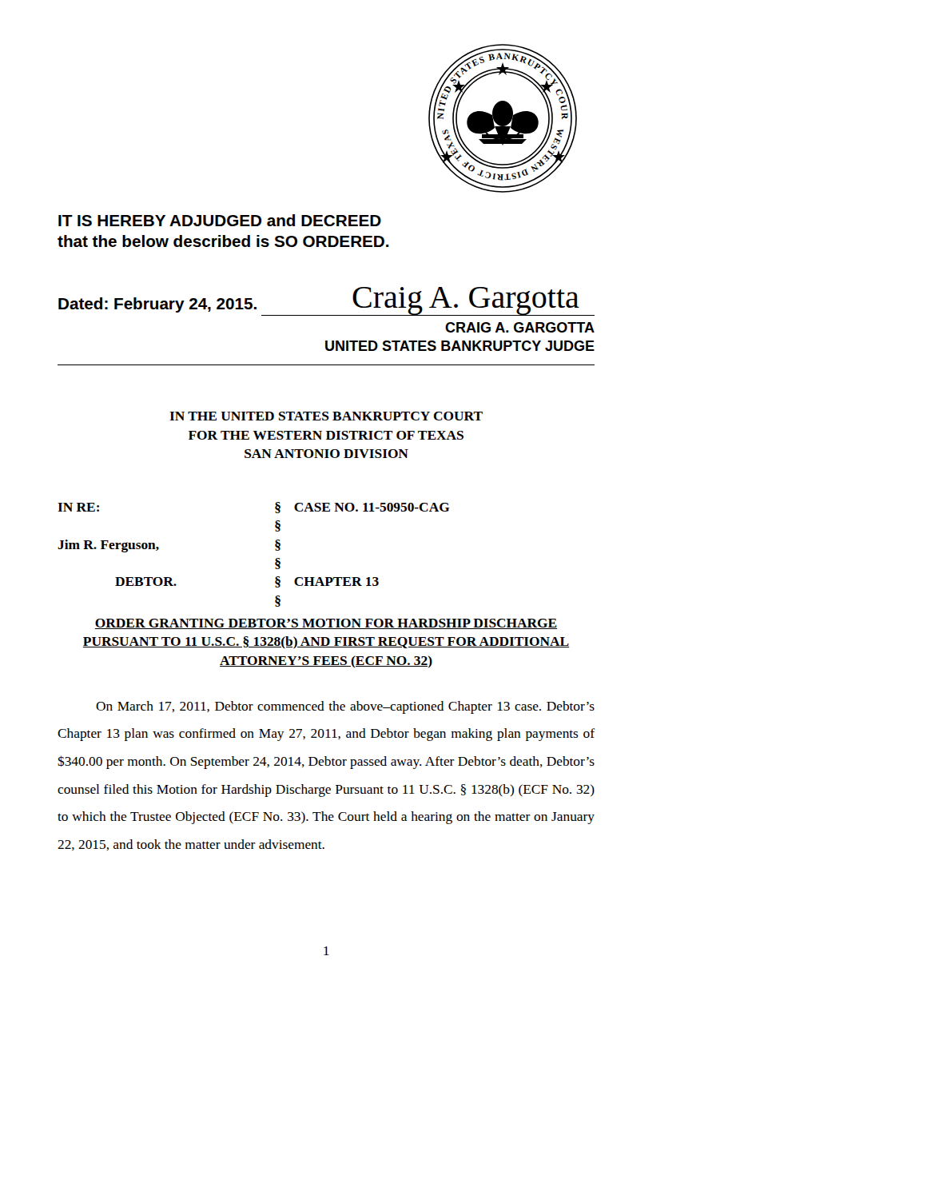United States Bankruptcy Court Western District of Texas Seal UNITED STATES BANKRUPTCY COURT WESTERN DISTRICT OF TEXAS
IT IS HEREBY ADJUDGED and DECREED that the below described is SO ORDERED.
Dated: February 24, 2015.
Craig A. Gargotta
CRAIG A. GARGOTTA
UNITED STATES BANKRUPTCY JUDGE
IN THE UNITED STATES BANKRUPTCY COURT
FOR THE WESTERN DISTRICT OF TEXAS
SAN ANTONIO DIVISION
| IN RE: | § | CASE NO. 11-50950-CAG |
| | § | |
| Jim R. Ferguson, | § | |
| | § | |
| DEBTOR. | § | CHAPTER 13 |
| | § | |
ORDER GRANTING DEBTOR’S MOTION FOR HARDSHIP DISCHARGE
PURSUANT TO 11 U.S.C. § 1328(b) AND FIRST REQUEST FOR ADDITIONAL
ATTORNEY’S FEES (ECF NO. 32)
On March 17, 2011, Debtor commenced the above–captioned Chapter 13 case. Debtor’s Chapter 13 plan was confirmed on May 27, 2011, and Debtor began making plan payments of $340.00 per month. On September 24, 2014, Debtor passed away. After Debtor’s death, Debtor’s counsel filed this Motion for Hardship Discharge Pursuant to 11 U.S.C. § 1328(b) (ECF No. 32) to which the Trustee Objected (ECF No. 33). The Court held a hearing on the matter on January 22, 2015, and took the matter under advisement.
1